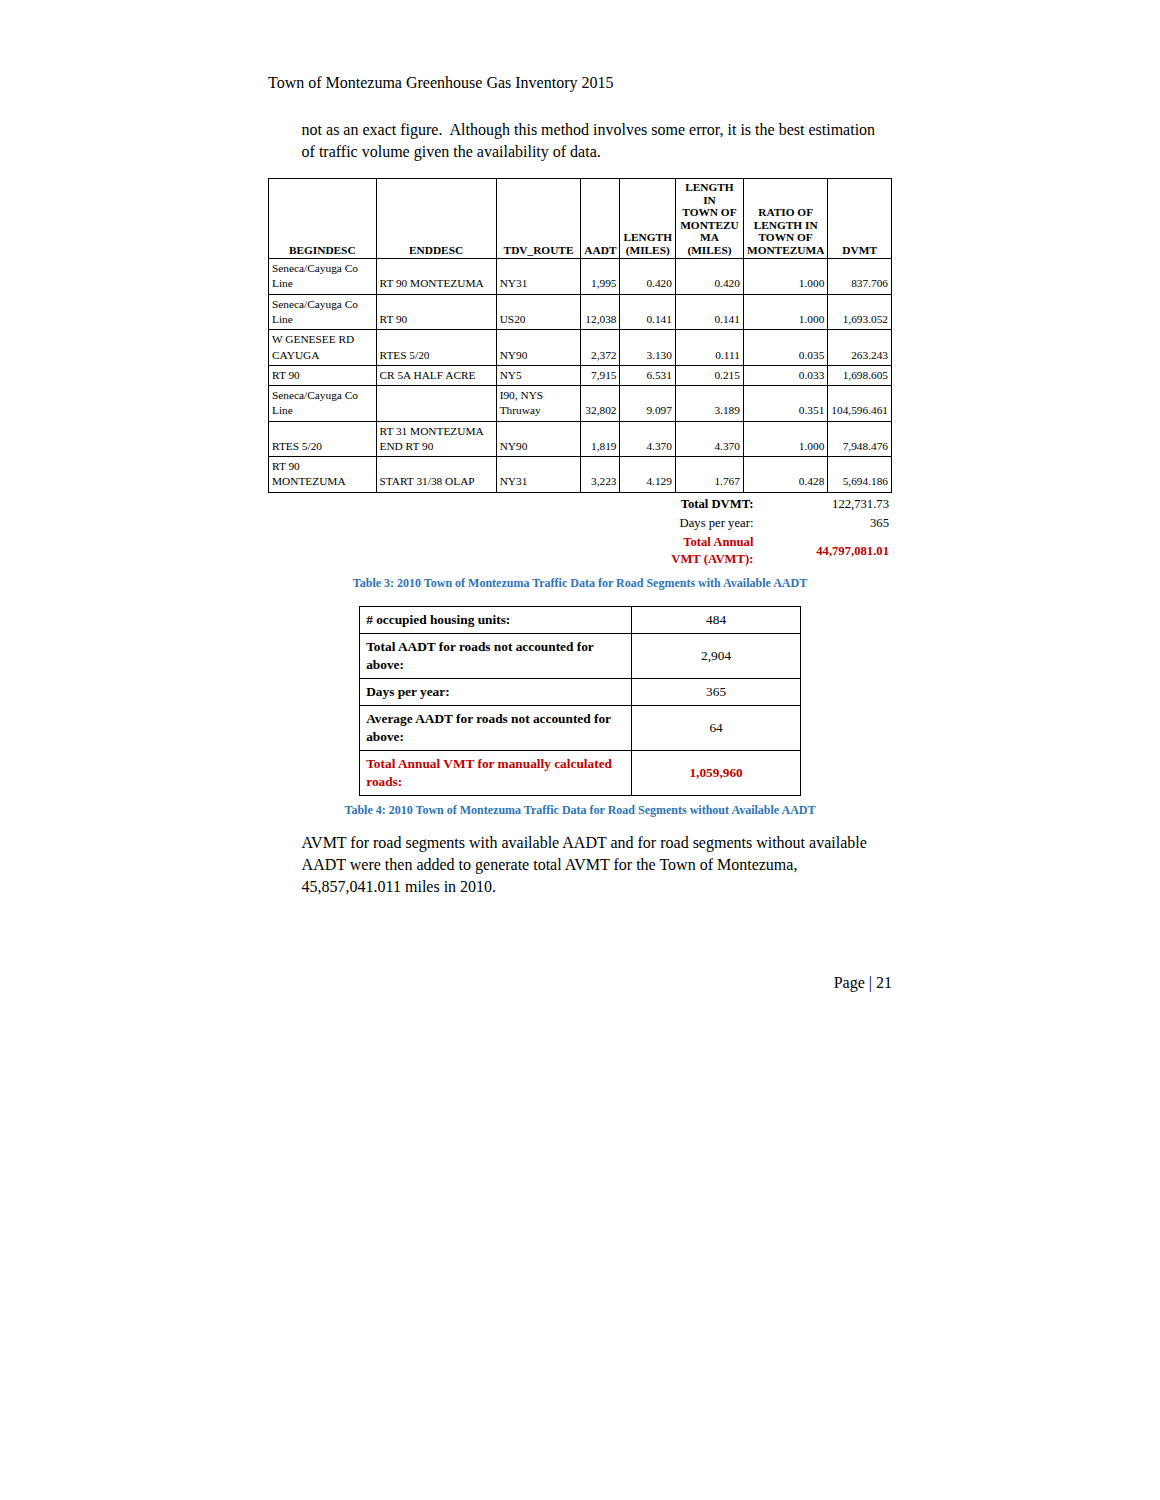Town of Montezuma Greenhouse Gas Inventory 2015
not as an exact figure. Although this method involves some error, it is the best estimation of traffic volume given the availability of data.
| BEGINDESC | ENDDESC | TDV_ROUTE | AADT | LENGTH (MILES) | LENGTH IN TOWN OF MONTEZU MA (MILES) | RATIO OF LENGTH IN TOWN OF MONTEZUMA | DVMT |
| --- | --- | --- | --- | --- | --- | --- | --- |
| Seneca/Cayuga Co Line | RT 90 MONTEZUMA | NY31 | 1,995 | 0.420 | 0.420 | 1.000 | 837.706 |
| Seneca/Cayuga Co Line | RT 90 | US20 | 12,038 | 0.141 | 0.141 | 1.000 | 1,693.052 |
| W GENESEE RD CAYUGA | RTES 5/20 | NY90 | 2,372 | 3.130 | 0.111 | 0.035 | 263.243 |
| RT 90 | CR 5A HALF ACRE | NY5 | 7,915 | 6.531 | 0.215 | 0.033 | 1,698.605 |
| Seneca/Cayuga Co Line | | I90, NYS Thruway | 32,802 | 9.097 | 3.189 | 0.351 | 104,596.461 |
| RTES 5/20 | RT 31 MONTEZUMA END RT 90 | NY90 | 1,819 | 4.370 | 4.370 | 1.000 | 7,948.476 |
| RT 90 MONTEZUMA | START 31/38 OLAP | NY31 | 3,223 | 4.129 | 1.767 | 0.428 | 5,694.186 |
| Total DVMT: | 122,731.73 |
| Days per year: | 365 |
| Total Annual VMT (AVMT): | 44,797,081.01 |
Table 3: 2010 Town of Montezuma Traffic Data for Road Segments with Available AADT
| # occupied housing units: | 484 |
| Total AADT for roads not accounted for above: | 2,904 |
| Days per year: | 365 |
| Average AADT for roads not accounted for above: | 64 |
| Total Annual VMT for manually calculated roads: | 1,059,960 |
Table 4: 2010 Town of Montezuma Traffic Data for Road Segments without Available AADT
AVMT for road segments with available AADT and for road segments without available AADT were then added to generate total AVMT for the Town of Montezuma, 45,857,041.011 miles in 2010.
Page | 21